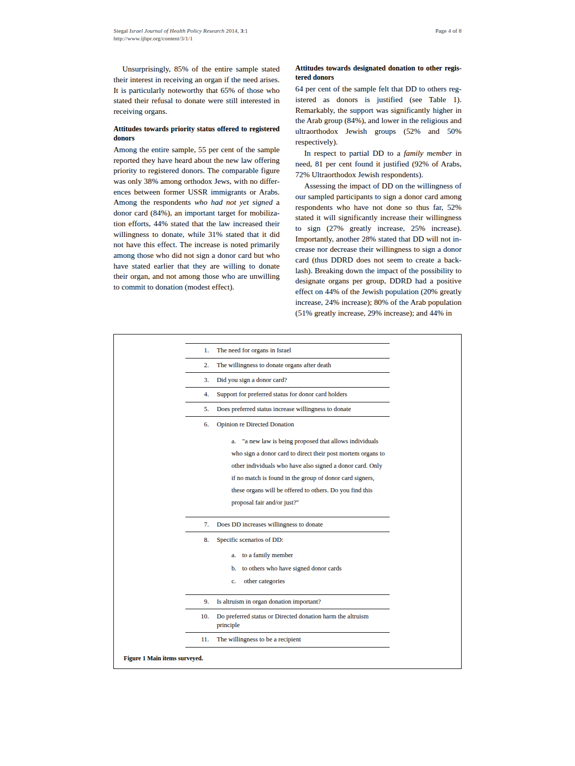Siegal Israel Journal of Health Policy Research 2014, 3:1 http://www.ijhpr.org/content/3/1/1
Page 4 of 8
Unsurprisingly, 85% of the entire sample stated their interest in receiving an organ if the need arises. It is particularly noteworthy that 65% of those who stated their refusal to donate were still interested in receiving organs.
Attitudes towards priority status offered to registered donors
Among the entire sample, 55 per cent of the sample reported they have heard about the new law offering priority to registered donors. The comparable figure was only 38% among orthodox Jews, with no differences between former USSR immigrants or Arabs. Among the respondents who had not yet signed a donor card (84%), an important target for mobilization efforts, 44% stated that the law increased their willingness to donate, while 31% stated that it did not have this effect. The increase is noted primarily among those who did not sign a donor card but who have stated earlier that they are willing to donate their organ, and not among those who are unwilling to commit to donation (modest effect).
Attitudes towards designated donation to other registered donors
64 per cent of the sample felt that DD to others registered as donors is justified (see Table 1). Remarkably, the support was significantly higher in the Arab group (84%), and lower in the religious and ultraorthodox Jewish groups (52% and 50% respectively).
In respect to partial DD to a family member in need, 81 per cent found it justified (92% of Arabs, 72% Ultraorthodox Jewish respondents).
Assessing the impact of DD on the willingness of our sampled participants to sign a donor card among respondents who have not done so thus far, 52% stated it will significantly increase their willingness to sign (27% greatly increase, 25% increase). Importantly, another 28% stated that DD will not increase nor decrease their willingness to sign a donor card (thus DDRD does not seem to create a backlash). Breaking down the impact of the possibility to designate organs per group, DDRD had a positive effect on 44% of the Jewish population (20% greatly increase, 24% increase); 80% of the Arab population (51% greatly increase, 29% increase); and 44% in
| 1. | The need for organs in Israel |
| 2. | The willingness to donate organs after death |
| 3. | Did you sign a donor card? |
| 4. | Support for preferred status for donor card holders |
| 5. | Does preferred status increase willingness to donate |
| 6. | Opinion re Directed Donation a. "a new law is being proposed that allows individuals who sign a donor card to direct their post mortem organs to other individuals who have also signed a donor card. Only if no match is found in the group of donor card signers, these organs will be offered to others. Do you find this proposal fair and/or just?" |
| 7. | Does DD increases willingness to donate |
| 8. | Specific scenarios of DD: a. to a family member b. to others who have signed donor cards c. other categories |
| 9. | Is altruism in organ donation important? |
| 10. | Do preferred status or Directed donation harm the altruism principle |
| 11. | The willingness to be a recipient |
Figure 1 Main items surveyed.